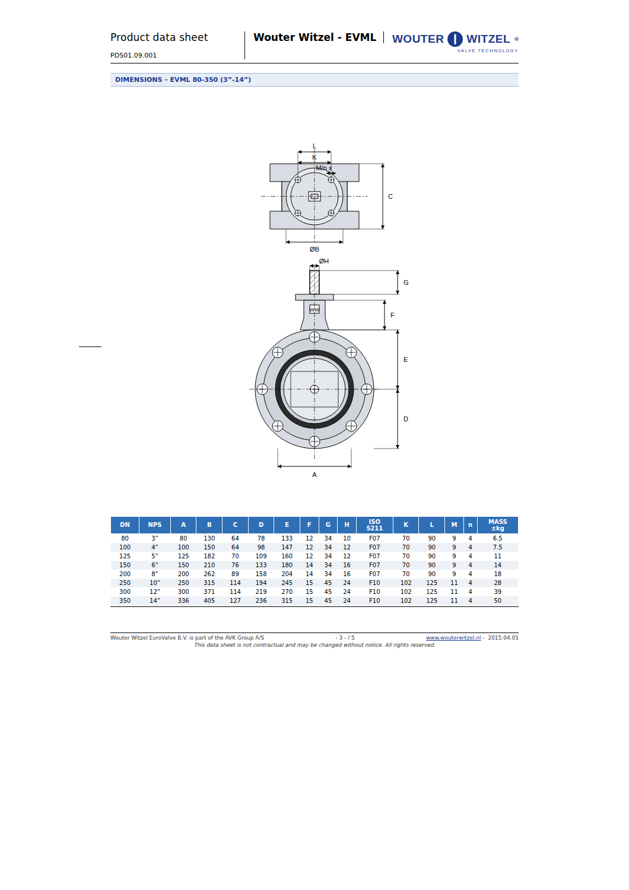Product data sheet
PDS01.09.001
Wouter Witzel - EVML
WOUTER WITZEL®
VALVE TECHNOLOGY
DIMENSIONS – EVML 80-350 (3”-14”)
WW L K M/n x C ØB ØH G F E D A
| DN | NPS | A | B | C | D | E | F | G | H | ISO 5211 | K | L | M | n | MASS ±kg |
| --- | --- | --- | --- | --- | --- | --- | --- | --- | --- | --- | --- | --- | --- | --- | --- |
| 80 | 3” | 80 | 130 | 64 | 78 | 133 | 12 | 34 | 10 | F07 | 70 | 90 | 9 | 4 | 6.5 |
| 100 | 4” | 100 | 150 | 64 | 98 | 147 | 12 | 34 | 12 | F07 | 70 | 90 | 9 | 4 | 7.5 |
| 125 | 5” | 125 | 182 | 70 | 109 | 160 | 12 | 34 | 12 | F07 | 70 | 90 | 9 | 4 | 11 |
| 150 | 6” | 150 | 210 | 76 | 133 | 180 | 14 | 34 | 16 | F07 | 70 | 90 | 9 | 4 | 14 |
| 200 | 8” | 200 | 262 | 89 | 158 | 204 | 14 | 34 | 16 | F07 | 70 | 90 | 9 | 4 | 18 |
| 250 | 10” | 250 | 315 | 114 | 194 | 245 | 15 | 45 | 24 | F10 | 102 | 125 | 11 | 4 | 28 |
| 300 | 12” | 300 | 371 | 114 | 219 | 270 | 15 | 45 | 24 | F10 | 102 | 125 | 11 | 4 | 39 |
| 350 | 14” | 336 | 405 | 127 | 236 | 315 | 15 | 45 | 24 | F10 | 102 | 125 | 11 | 4 | 50 |
Wouter Witzel EuroValve B.V. is part of the AVK Group A/S
- 3 - / 5
www.wouterwitzel.nl - 2015.04.01
This data sheet is not contractual and may be changed without notice. All rights reserved.